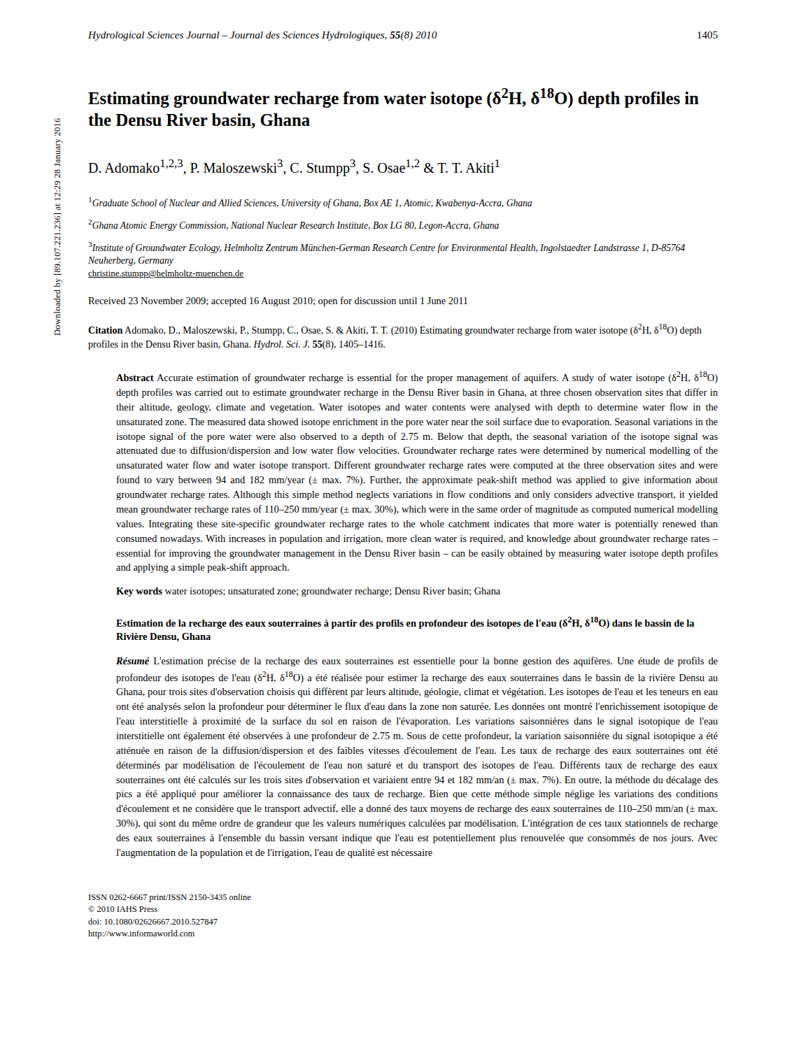Downloaded by [89.107.221.236] at 12:29 28 January 2016
Hydrological Sciences Journal – Journal des Sciences Hydrologiques, 55(8) 2010 1405
Estimating groundwater recharge from water isotope (δ2H, δ18O) depth profiles in the Densu River basin, Ghana
D. Adomako1,2,3, P. Maloszewski3, C. Stumpp3, S. Osae1,2 & T. T. Akiti1
1Graduate School of Nuclear and Allied Sciences, University of Ghana, Box AE 1, Atomic, Kwabenya-Accra, Ghana
2Ghana Atomic Energy Commission, National Nuclear Research Institute, Box LG 80, Legon-Accra, Ghana
3Institute of Groundwater Ecology, Helmholtz Zentrum München-German Research Centre for Environmental Health, Ingolstaedter Landstrasse 1, D-85764 Neuherberg, Germany
christine.stumpp@helmholtz-muenchen.de
Received 23 November 2009; accepted 16 August 2010; open for discussion until 1 June 2011
Citation Adomako, D., Maloszewski, P., Stumpp, C., Osae, S. & Akiti, T. T. (2010) Estimating groundwater recharge from water isotope (δ2H, δ18O) depth profiles in the Densu River basin, Ghana. Hydrol. Sci. J. 55(8), 1405–1416.
Abstract Accurate estimation of groundwater recharge is essential for the proper management of aquifers. A study of water isotope (δ2H, δ18O) depth profiles was carried out to estimate groundwater recharge in the Densu River basin in Ghana, at three chosen observation sites that differ in their altitude, geology, climate and vegetation. Water isotopes and water contents were analysed with depth to determine water flow in the unsaturated zone. The measured data showed isotope enrichment in the pore water near the soil surface due to evaporation. Seasonal variations in the isotope signal of the pore water were also observed to a depth of 2.75 m. Below that depth, the seasonal variation of the isotope signal was attenuated due to diffusion/dispersion and low water flow velocities. Groundwater recharge rates were determined by numerical modelling of the unsaturated water flow and water isotope transport. Different groundwater recharge rates were computed at the three observation sites and were found to vary between 94 and 182 mm/year (± max. 7%). Further, the approximate peak-shift method was applied to give information about groundwater recharge rates. Although this simple method neglects variations in flow conditions and only considers advective transport, it yielded mean groundwater recharge rates of 110–250 mm/year (± max. 30%), which were in the same order of magnitude as computed numerical modelling values. Integrating these site-specific groundwater recharge rates to the whole catchment indicates that more water is potentially renewed than consumed nowadays. With increases in population and irrigation, more clean water is required, and knowledge about groundwater recharge rates – essential for improving the groundwater management in the Densu River basin – can be easily obtained by measuring water isotope depth profiles and applying a simple peak-shift approach.
Key words water isotopes; unsaturated zone; groundwater recharge; Densu River basin; Ghana
Estimation de la recharge des eaux souterraines à partir des profils en profondeur des isotopes de l'eau (δ2H, δ18O) dans le bassin de la Rivière Densu, Ghana
Résumé L'estimation précise de la recharge des eaux souterraines est essentielle pour la bonne gestion des aquifères. Une étude de profils de profondeur des isotopes de l'eau (δ2H, δ18O) a été réalisée pour estimer la recharge des eaux souterraines dans le bassin de la rivière Densu au Ghana, pour trois sites d'observation choisis qui diffèrent par leurs altitude, géologie, climat et végétation. Les isotopes de l'eau et les teneurs en eau ont été analysés selon la profondeur pour déterminer le flux d'eau dans la zone non saturée. Les données ont montré l'enrichissement isotopique de l'eau interstitielle à proximité de la surface du sol en raison de l'évaporation. Les variations saisonnières dans le signal isotopique de l'eau interstitielle ont également été observées à une profondeur de 2.75 m. Sous de cette profondeur, la variation saisonnière du signal isotopique a été atténuée en raison de la diffusion/dispersion et des faibles vitesses d'écoulement de l'eau. Les taux de recharge des eaux souterraines ont été déterminés par modélisation de l'écoulement de l'eau non saturé et du transport des isotopes de l'eau. Différents taux de recharge des eaux souterraines ont été calculés sur les trois sites d'observation et variaient entre 94 et 182 mm/an (± max. 7%). En outre, la méthode du décalage des pics a été appliqué pour améliorer la connaissance des taux de recharge. Bien que cette méthode simple néglige les variations des conditions d'écoulement et ne considère que le transport advectif, elle a donné des taux moyens de recharge des eaux souterraines de 110–250 mm/an (± max. 30%), qui sont du même ordre de grandeur que les valeurs numériques calculées par modélisation. L'intégration de ces taux stationnels de recharge des eaux souterraines à l'ensemble du bassin versant indique que l'eau est potentiellement plus renouvelée que consommés de nos jours. Avec l'augmentation de la population et de l'irrigation, l'eau de qualité est nécessaire
ISSN 0262-6667 print/ISSN 2150-3435 online
© 2010 IAHS Press
doi: 10.1080/02626667.2010.527847
http://www.informaworld.com